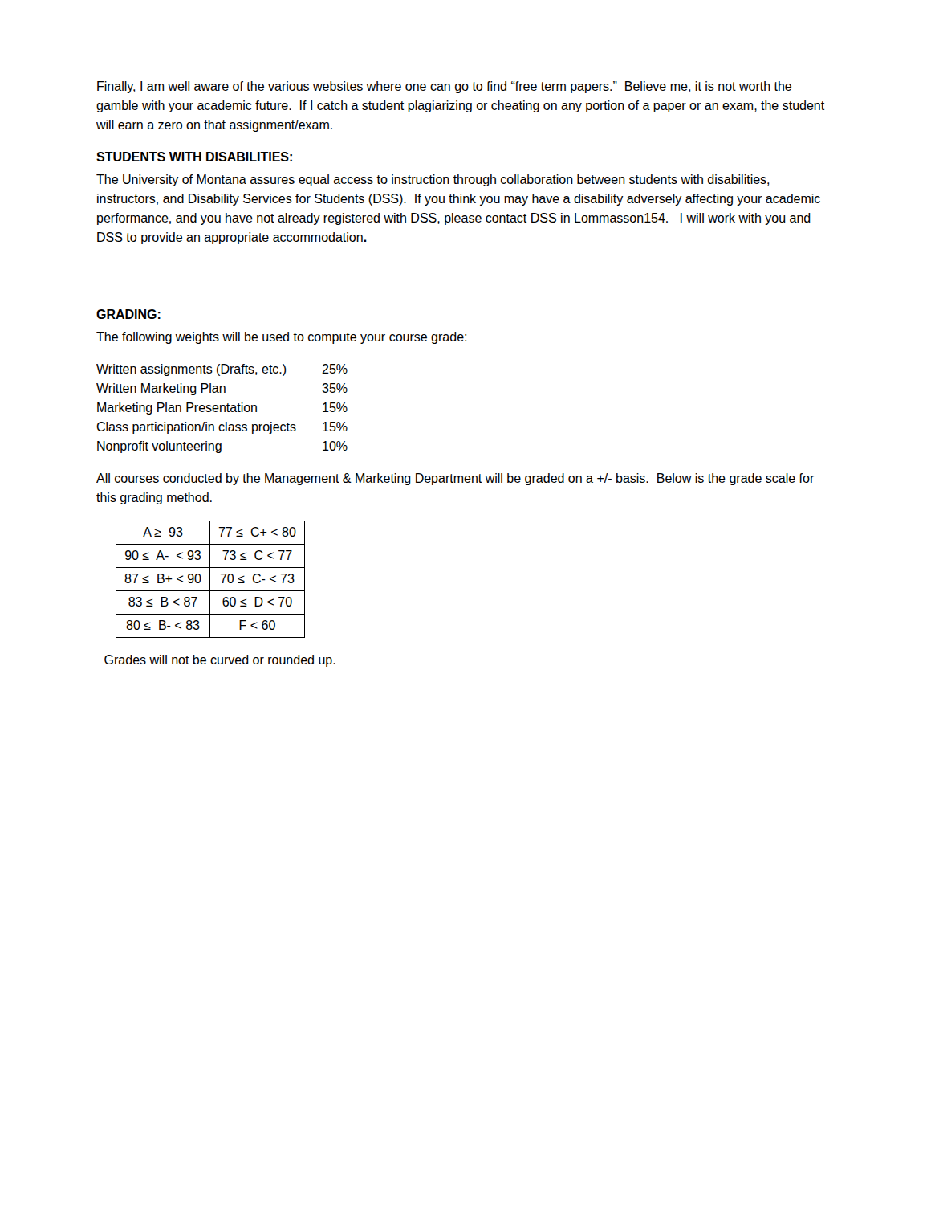Finally, I am well aware of the various websites where one can go to find “free term papers.” Believe me, it is not worth the gamble with your academic future. If I catch a student plagiarizing or cheating on any portion of a paper or an exam, the student will earn a zero on that assignment/exam.
STUDENTS WITH DISABILITIES:
The University of Montana assures equal access to instruction through collaboration between students with disabilities, instructors, and Disability Services for Students (DSS). If you think you may have a disability adversely affecting your academic performance, and you have not already registered with DSS, please contact DSS in Lommasson154. I will work with you and DSS to provide an appropriate accommodation.
GRADING:
The following weights will be used to compute your course grade:
| Written assignments (Drafts, etc.) | 25% |
| Written Marketing Plan | 35% |
| Marketing Plan Presentation | 15% |
| Class participation/in class projects | 15% |
| Nonprofit volunteering | 10% |
All courses conducted by the Management & Marketing Department will be graded on a +/- basis. Below is the grade scale for this grading method.
| A ≥ 93 | 77 ≤ C+ < 80 |
| 90 ≤ A- < 93 | 73 ≤ C < 77 |
| 87 ≤ B+ < 90 | 70 ≤ C- < 73 |
| 83 ≤ B < 87 | 60 ≤ D < 70 |
| 80 ≤ B- < 83 | F < 60 |
Grades will not be curved or rounded up.